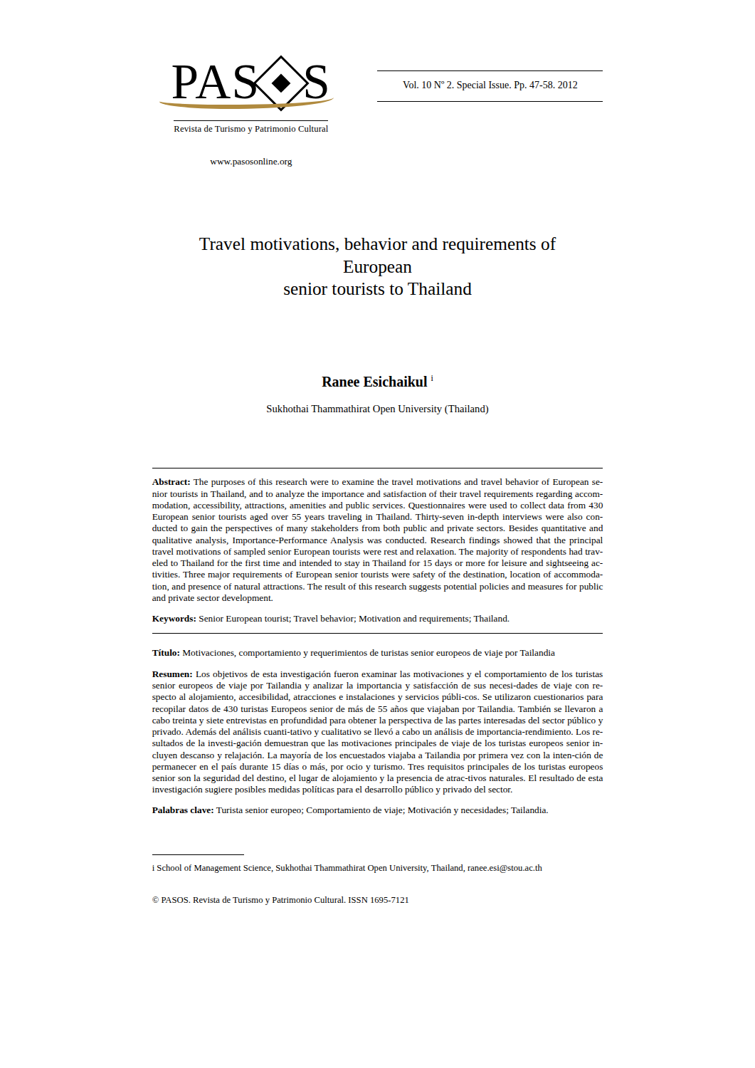PAS S
Revista de Turismo y Patrimonio Cultural
www.pasosonline.org
Vol. 10 Nº 2. Special Issue. Pp. 47-58. 2012
Travel motivations, behavior and requirements of European
senior tourists to Thailand
Ranee Esichaikul i
Sukhothai Thammathirat Open University (Thailand)
Abstract: The purposes of this research were to examine the travel motivations and travel behavior of European senior tourists in Thailand, and to analyze the importance and satisfaction of their travel requirements regarding accommodation, accessibility, attractions, amenities and public services. Questionnaires were used to collect data from 430 European senior tourists aged over 55 years traveling in Thailand. Thirty-seven in-depth interviews were also conducted to gain the perspectives of many stakeholders from both public and private sectors. Besides quantitative and qualitative analysis, Importance-Performance Analysis was conducted. Research findings showed that the principal travel motivations of sampled senior European tourists were rest and relaxation. The majority of respondents had traveled to Thailand for the first time and intended to stay in Thailand for 15 days or more for leisure and sightseeing activities. Three major requirements of European senior tourists were safety of the destination, location of accommodation, and presence of natural attractions. The result of this research suggests potential policies and measures for public and private sector development.
Keywords: Senior European tourist; Travel behavior; Motivation and requirements; Thailand.
Título: Motivaciones, comportamiento y requerimientos de turistas senior europeos de viaje por Tailandia
Resumen: Los objetivos de esta investigación fueron examinar las motivaciones y el comportamiento de los turistas senior europeos de viaje por Tailandia y analizar la importancia y satisfacción de sus necesi-dades de viaje con respecto al alojamiento, accesibilidad, atracciones e instalaciones y servicios públi-cos. Se utilizaron cuestionarios para recopilar datos de 430 turistas Europeos senior de más de 55 años que viajaban por Tailandia. También se llevaron a cabo treinta y siete entrevistas en profundidad para obtener la perspectiva de las partes interesadas del sector público y privado. Además del análisis cuanti-tativo y cualitativo se llevó a cabo un análisis de importancia-rendimiento. Los resultados de la investi-gación demuestran que las motivaciones principales de viaje de los turistas europeos senior incluyen descanso y relajación. La mayoría de los encuestados viajaba a Tailandia por primera vez con la inten-ción de permanecer en el país durante 15 días o más, por ocio y turismo. Tres requisitos principales de los turistas europeos senior son la seguridad del destino, el lugar de alojamiento y la presencia de atrac-tivos naturales. El resultado de esta investigación sugiere posibles medidas políticas para el desarrollo público y privado del sector.
Palabras clave: Turista senior europeo; Comportamiento de viaje; Motivación y necesidades; Tailandia.
i School of Management Science, Sukhothai Thammathirat Open University, Thailand, ranee.esi@stou.ac.th
© PASOS. Revista de Turismo y Patrimonio Cultural. ISSN 1695-7121